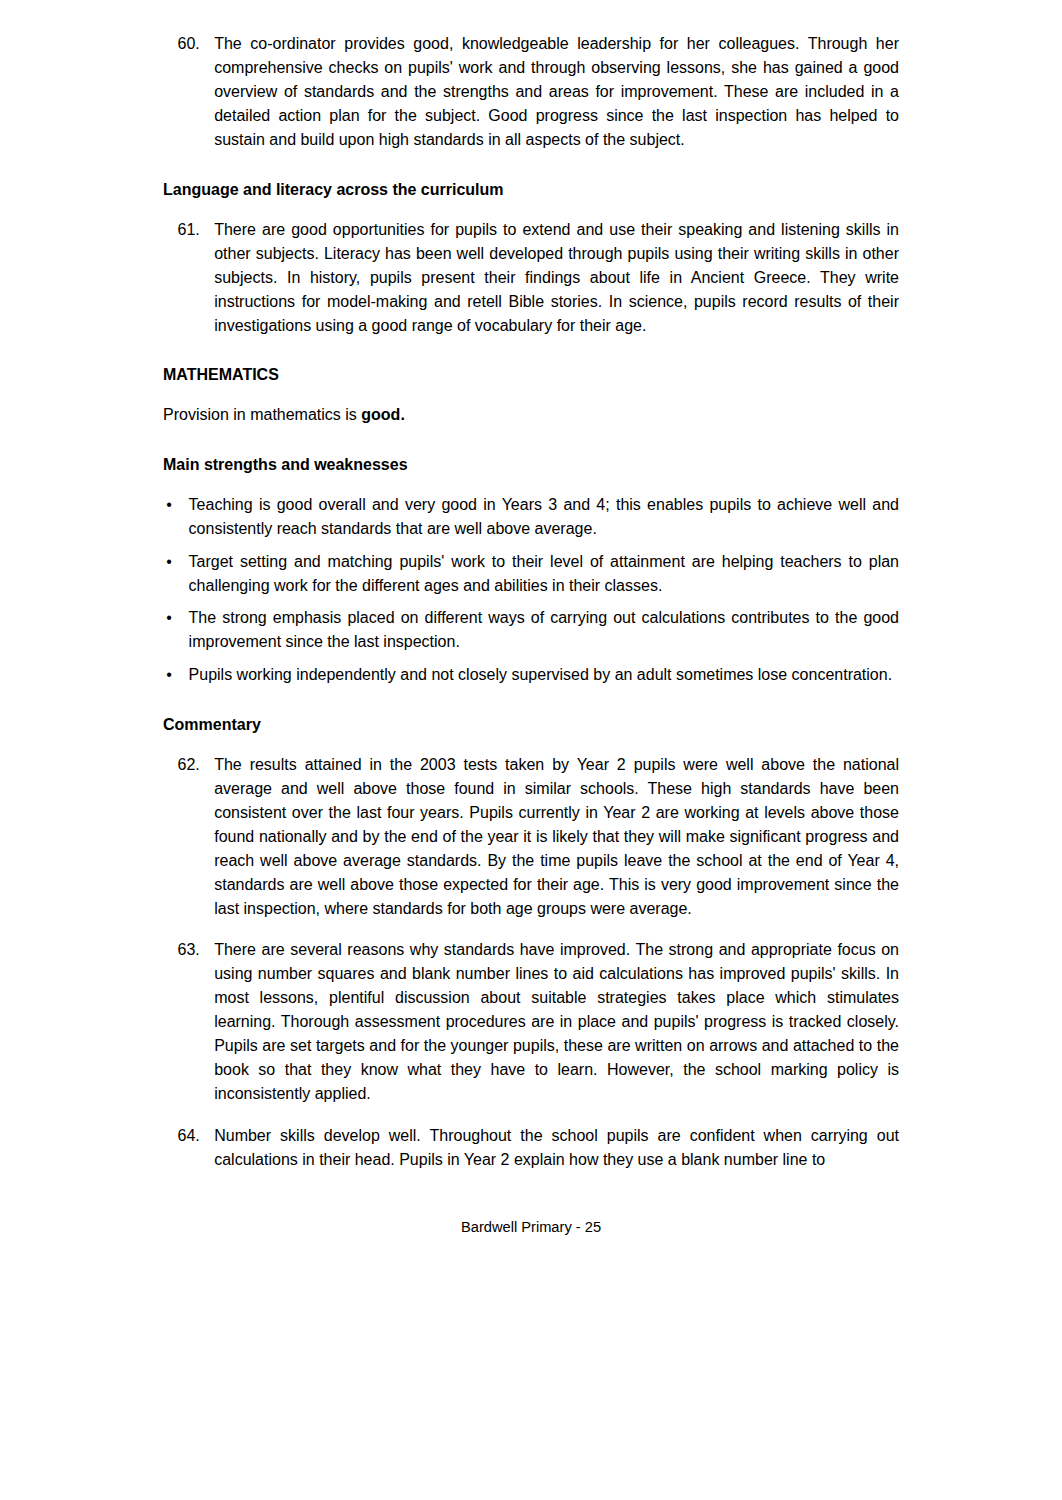60. The co-ordinator provides good, knowledgeable leadership for her colleagues. Through her comprehensive checks on pupils' work and through observing lessons, she has gained a good overview of standards and the strengths and areas for improvement. These are included in a detailed action plan for the subject. Good progress since the last inspection has helped to sustain and build upon high standards in all aspects of the subject.
Language and literacy across the curriculum
61. There are good opportunities for pupils to extend and use their speaking and listening skills in other subjects. Literacy has been well developed through pupils using their writing skills in other subjects. In history, pupils present their findings about life in Ancient Greece. They write instructions for model-making and retell Bible stories. In science, pupils record results of their investigations using a good range of vocabulary for their age.
MATHEMATICS
Provision in mathematics is good.
Main strengths and weaknesses
Teaching is good overall and very good in Years 3 and 4; this enables pupils to achieve well and consistently reach standards that are well above average.
Target setting and matching pupils' work to their level of attainment are helping teachers to plan challenging work for the different ages and abilities in their classes.
The strong emphasis placed on different ways of carrying out calculations contributes to the good improvement since the last inspection.
Pupils working independently and not closely supervised by an adult sometimes lose concentration.
Commentary
62. The results attained in the 2003 tests taken by Year 2 pupils were well above the national average and well above those found in similar schools. These high standards have been consistent over the last four years. Pupils currently in Year 2 are working at levels above those found nationally and by the end of the year it is likely that they will make significant progress and reach well above average standards. By the time pupils leave the school at the end of Year 4, standards are well above those expected for their age. This is very good improvement since the last inspection, where standards for both age groups were average.
63. There are several reasons why standards have improved. The strong and appropriate focus on using number squares and blank number lines to aid calculations has improved pupils' skills. In most lessons, plentiful discussion about suitable strategies takes place which stimulates learning. Thorough assessment procedures are in place and pupils' progress is tracked closely. Pupils are set targets and for the younger pupils, these are written on arrows and attached to the book so that they know what they have to learn. However, the school marking policy is inconsistently applied.
64. Number skills develop well. Throughout the school pupils are confident when carrying out calculations in their head. Pupils in Year 2 explain how they use a blank number line to
Bardwell Primary - 25